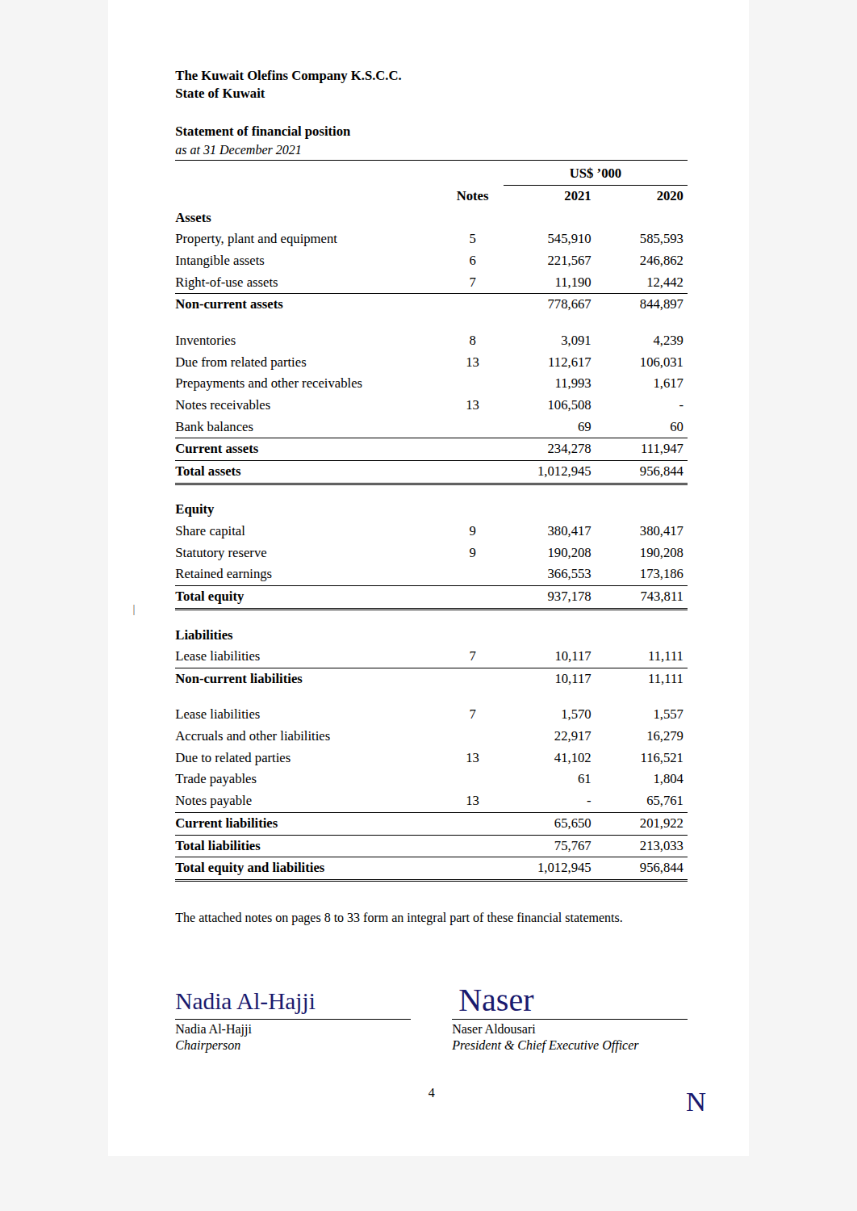The Kuwait Olefins Company K.S.C.C.
State of Kuwait
Statement of financial position
as at 31 December 2021
| | | US$ ’000 |
| | Notes | 2021 | 2020 |
| Assets | | | |
| Property, plant and equipment | 5 | 545,910 | 585,593 |
| Intangible assets | 6 | 221,567 | 246,862 |
| Right-of-use assets | 7 | 11,190 | 12,442 |
| Non-current assets | | 778,667 | 844,897 |
| Inventories | 8 | 3,091 | 4,239 |
| Due from related parties | 13 | 112,617 | 106,031 |
| Prepayments and other receivables | | 11,993 | 1,617 |
| Notes receivables | 13 | 106,508 | - |
| Bank balances | | 69 | 60 |
| Current assets | | 234,278 | 111,947 |
| Total assets | | 1,012,945 | 956,844 |
| Equity | | | |
| Share capital | 9 | 380,417 | 380,417 |
| Statutory reserve | 9 | 190,208 | 190,208 |
| Retained earnings | | 366,553 | 173,186 |
| Total equity | | 937,178 | 743,811 |
| Liabilities | | | |
| Lease liabilities | 7 | 10,117 | 11,111 |
| Non-current liabilities | | 10,117 | 11,111 |
| Lease liabilities | 7 | 1,570 | 1,557 |
| Accruals and other liabilities | | 22,917 | 16,279 |
| Due to related parties | 13 | 41,102 | 116,521 |
| Trade payables | | 61 | 1,804 |
| Notes payable | 13 | - | 65,761 |
| Current liabilities | | 65,650 | 201,922 |
| Total liabilities | | 75,767 | 213,033 |
| Total equity and liabilities | | 1,012,945 | 956,844 |
The attached notes on pages 8 to 33 form an integral part of these financial statements.
Nadia Al-Hajji
Nadia Al-Hajji
Chairperson
Naser
Naser Aldousari
President & Chief Executive Officer
4
N
|